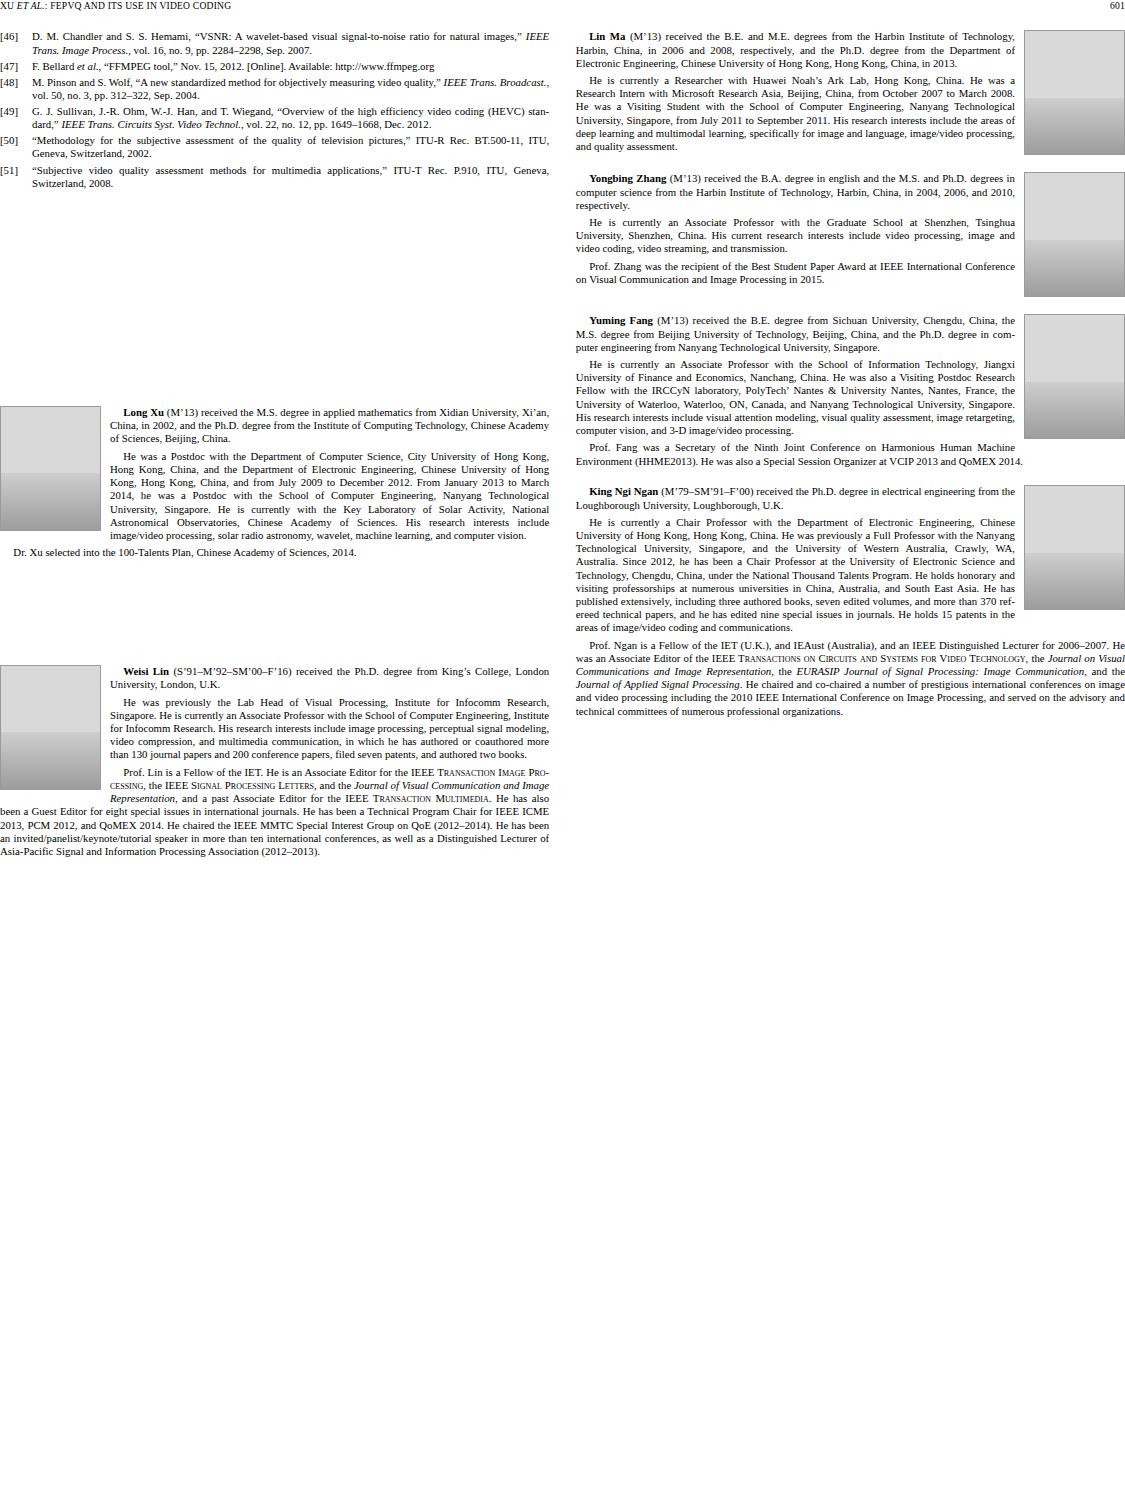XU et al.: FEPVQ AND ITS USE IN VIDEO CODING
601
[46] D. M. Chandler and S. S. Hemami, “VSNR: A wavelet-based visual signal-to-noise ratio for natural images,” IEEE Trans. Image Process., vol. 16, no. 9, pp. 2284–2298, Sep. 2007.
[47] F. Bellard et al., “FFMPEG tool,” Nov. 15, 2012. [Online]. Available: http://www.ffmpeg.org
[48] M. Pinson and S. Wolf, “A new standardized method for objectively measuring video quality,” IEEE Trans. Broadcast., vol. 50, no. 3, pp. 312–322, Sep. 2004.
[49] G. J. Sullivan, J.-R. Ohm, W.-J. Han, and T. Wiegand, “Overview of the high efficiency video coding (HEVC) standard,” IEEE Trans. Circuits Syst. Video Technol., vol. 22, no. 12, pp. 1649–1668, Dec. 2012.
[50]“Methodology for the subjective assessment of the quality of television pictures,” ITU-R Rec. BT.500-11, ITU, Geneva, Switzerland, 2002.
[51]“Subjective video quality assessment methods for multimedia applications,” ITU-T Rec. P.910, ITU, Geneva, Switzerland, 2008.
Long Xu (M’13) received the M.S. degree in applied mathematics from Xidian University, Xi’an, China, in 2002, and the Ph.D. degree from the Institute of Computing Technology, Chinese Academy of Sciences, Beijing, China.
He was a Postdoc with the Department of Computer Science, City University of Hong Kong, Hong Kong, China, and the Department of Electronic Engineering, Chinese University of Hong Kong, Hong Kong, China, and from July 2009 to December 2012. From January 2013 to March 2014, he was a Postdoc with the School of Computer Engineering, Nanyang Technological University, Singapore. He is currently with the Key Laboratory of Solar Activity, National Astronomical Observatories, Chinese Academy of Sciences. His research interests include image/video processing, solar radio astronomy, wavelet, machine learning, and computer vision.
Dr. Xu selected into the 100-Talents Plan, Chinese Academy of Sciences, 2014.
Weisi Lin (S’91–M’92–SM’00–F’16) received the Ph.D. degree from King’s College, London University, London, U.K.
He was previously the Lab Head of Visual Processing, Institute for Infocomm Research, Singapore. He is currently an Associate Professor with the School of Computer Engineering, Institute for Infocomm Research. His research interests include image processing, perceptual signal modeling, video compression, and multimedia communication, in which he has authored or coauthored more than 130 journal papers and 200 conference papers, filed seven patents, and authored two books.
Prof. Lin is a Fellow of the IET. He is an Associate Editor for the IEEE Transaction Image Processing, the IEEE Signal Processing Letters, and the Journal of Visual Communication and Image Representation, and a past Associate Editor for the IEEE Transaction Multimedia. He has also been a Guest Editor for eight special issues in international journals. He has been a Technical Program Chair for IEEE ICME 2013, PCM 2012, and QoMEX 2014. He chaired the IEEE MMTC Special Interest Group on QoE (2012–2014). He has been an invited/panelist/keynote/tutorial speaker in more than ten international conferences, as well as a Distinguished Lecturer of Asia-Pacific Signal and Information Processing Association (2012–2013).
Lin Ma (M’13) received the B.E. and M.E. degrees from the Harbin Institute of Technology, Harbin, China, in 2006 and 2008, respectively, and the Ph.D. degree from the Department of Electronic Engineering, Chinese University of Hong Kong, Hong Kong, China, in 2013.
He is currently a Researcher with Huawei Noah’s Ark Lab, Hong Kong, China. He was a Research Intern with Microsoft Research Asia, Beijing, China, from October 2007 to March 2008. He was a Visiting Student with the School of Computer Engineering, Nanyang Technological University, Singapore, from July 2011 to September 2011. His research interests include the areas of deep learning and multimodal learning, specifically for image and language, image/video processing, and quality assessment.
Yongbing Zhang (M’13) received the B.A. degree in english and the M.S. and Ph.D. degrees in computer science from the Harbin Institute of Technology, Harbin, China, in 2004, 2006, and 2010, respectively.
He is currently an Associate Professor with the Graduate School at Shenzhen, Tsinghua University, Shenzhen, China. His current research interests include video processing, image and video coding, video streaming, and transmission.
Prof. Zhang was the recipient of the Best Student Paper Award at IEEE International Conference on Visual Communication and Image Processing in 2015.
Yuming Fang (M’13) received the B.E. degree from Sichuan University, Chengdu, China, the M.S. degree from Beijing University of Technology, Beijing, China, and the Ph.D. degree in computer engineering from Nanyang Technological University, Singapore.
He is currently an Associate Professor with the School of Information Technology, Jiangxi University of Finance and Economics, Nanchang, China. He was also a Visiting Postdoc Research Fellow with the IRCCyN laboratory, PolyTech’ Nantes & University Nantes, Nantes, France, the University of Waterloo, Waterloo, ON, Canada, and Nanyang Technological University, Singapore. His research interests include visual attention modeling, visual quality assessment, image retargeting, computer vision, and 3-D image/video processing.
Prof. Fang was a Secretary of the Ninth Joint Conference on Harmonious Human Machine Environment (HHME2013). He was also a Special Session Organizer at VCIP 2013 and QoMEX 2014.
King Ngi Ngan (M’79–SM’91–F’00) received the Ph.D. degree in electrical engineering from the Loughborough University, Loughborough, U.K.
He is currently a Chair Professor with the Department of Electronic Engineering, Chinese University of Hong Kong, Hong Kong, China. He was previously a Full Professor with the Nanyang Technological University, Singapore, and the University of Western Australia, Crawly, WA, Australia. Since 2012, he has been a Chair Professor at the University of Electronic Science and Technology, Chengdu, China, under the National Thousand Talents Program. He holds honorary and visiting professorships at numerous universities in China, Australia, and South East Asia. He has published extensively, including three authored books, seven edited volumes, and more than 370 refereed technical papers, and he has edited nine special issues in journals. He holds 15 patents in the areas of image/video coding and communications.
Prof. Ngan is a Fellow of the IET (U.K.), and IEAust (Australia), and an IEEE Distinguished Lecturer for 2006–2007. He was an Associate Editor of the IEEE Transactions on Circuits and Systems for Video Technology, the Journal on Visual Communications and Image Representation, the EURASIP Journal of Signal Processing: Image Communication, and the Journal of Applied Signal Processing. He chaired and co-chaired a number of prestigious international conferences on image and video processing including the 2010 IEEE International Conference on Image Processing, and served on the advisory and technical committees of numerous professional organizations.